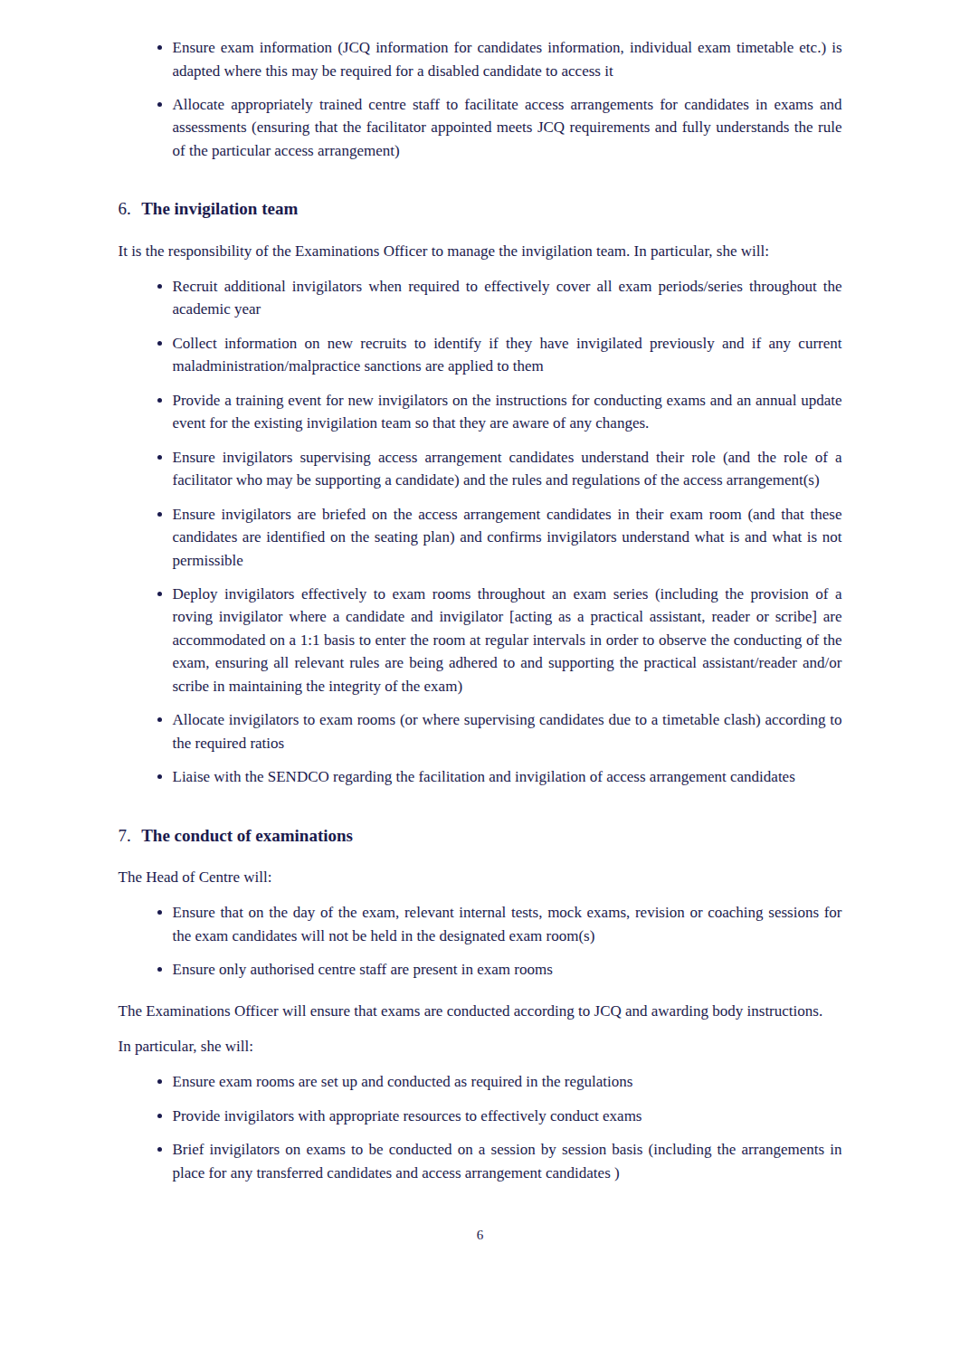Ensure exam information (JCQ information for candidates information, individual exam timetable etc.) is adapted where this may be required for a disabled candidate to access it
Allocate appropriately trained centre staff to facilitate access arrangements for candidates in exams and assessments (ensuring that the facilitator appointed meets JCQ requirements and fully understands the rule of the particular access arrangement)
6. The invigilation team
It is the responsibility of the Examinations Officer to manage the invigilation team. In particular, she will:
Recruit additional invigilators when required to effectively cover all exam periods/series throughout the academic year
Collect information on new recruits to identify if they have invigilated previously and if any current maladministration/malpractice sanctions are applied to them
Provide a training event for new invigilators on the instructions for conducting exams and an annual update event for the existing invigilation team so that they are aware of any changes.
Ensure invigilators supervising access arrangement candidates understand their role (and the role of a facilitator who may be supporting a candidate) and the rules and regulations of the access arrangement(s)
Ensure invigilators are briefed on the access arrangement candidates in their exam room (and that these candidates are identified on the seating plan) and confirms invigilators understand what is and what is not permissible
Deploy invigilators effectively to exam rooms throughout an exam series (including the provision of a roving invigilator where a candidate and invigilator [acting as a practical assistant, reader or scribe] are accommodated on a 1:1 basis to enter the room at regular intervals in order to observe the conducting of the exam, ensuring all relevant rules are being adhered to and supporting the practical assistant/reader and/or scribe in maintaining the integrity of the exam)
Allocate invigilators to exam rooms (or where supervising candidates due to a timetable clash) according to the required ratios
Liaise with the SENDCO regarding the facilitation and invigilation of access arrangement candidates
7. The conduct of examinations
The Head of Centre will:
Ensure that on the day of the exam, relevant internal tests, mock exams, revision or coaching sessions for the exam candidates will not be held in the designated exam room(s)
Ensure only authorised centre staff are present in exam rooms
The Examinations Officer will ensure that exams are conducted according to JCQ and awarding body instructions.
In particular, she will:
Ensure exam rooms are set up and conducted as required in the regulations
Provide invigilators with appropriate resources to effectively conduct exams
Brief invigilators on exams to be conducted on a session by session basis (including the arrangements in place for any transferred candidates and access arrangement candidates )
6